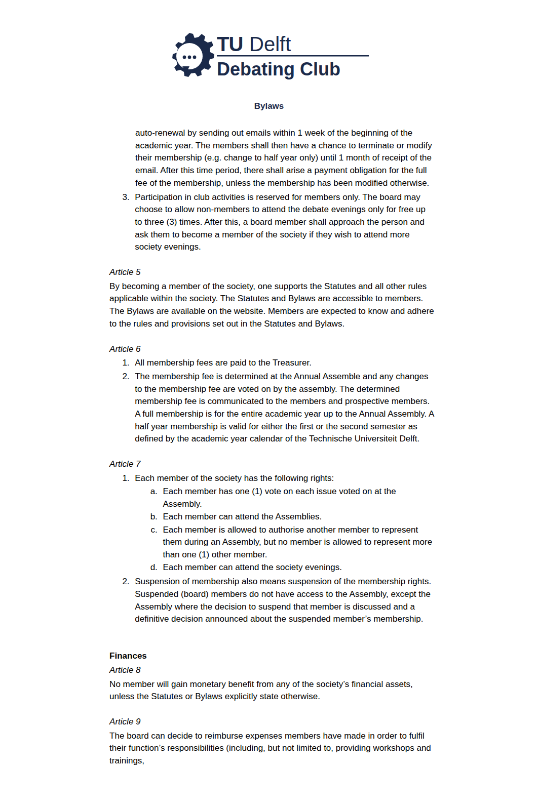TU Delft Debating Club
Bylaws
auto-renewal by sending out emails within 1 week of the beginning of the academic year. The members shall then have a chance to terminate or modify their membership (e.g. change to half year only) until 1 month of receipt of the email. After this time period, there shall arise a payment obligation for the full fee of the membership, unless the membership has been modified otherwise.
Participation in club activities is reserved for members only. The board may choose to allow non-members to attend the debate evenings only for free up to three (3) times. After this, a board member shall approach the person and ask them to become a member of the society if they wish to attend more society evenings.
Article 5
By becoming a member of the society, one supports the Statutes and all other rules applicable within the society. The Statutes and Bylaws are accessible to members. The Bylaws are available on the website. Members are expected to know and adhere to the rules and provisions set out in the Statutes and Bylaws.
Article 6
All membership fees are paid to the Treasurer.
The membership fee is determined at the Annual Assemble and any changes to the membership fee are voted on by the assembly. The determined membership fee is communicated to the members and prospective members. A full membership is for the entire academic year up to the Annual Assembly. A half year membership is valid for either the first or the second semester as defined by the academic year calendar of the Technische Universiteit Delft.
Article 7
Each member of the society has the following rights:
Each member has one (1) vote on each issue voted on at the Assembly.
Each member can attend the Assemblies.
Each member is allowed to authorise another member to represent them during an Assembly, but no member is allowed to represent more than one (1) other member.
Each member can attend the society evenings.
Suspension of membership also means suspension of the membership rights. Suspended (board) members do not have access to the Assembly, except the Assembly where the decision to suspend that member is discussed and a definitive decision announced about the suspended member’s membership.
Finances
Article 8
No member will gain monetary benefit from any of the society’s financial assets, unless the Statutes or Bylaws explicitly state otherwise.
Article 9
The board can decide to reimburse expenses members have made in order to fulfil their function’s responsibilities (including, but not limited to, providing workshops and trainings,